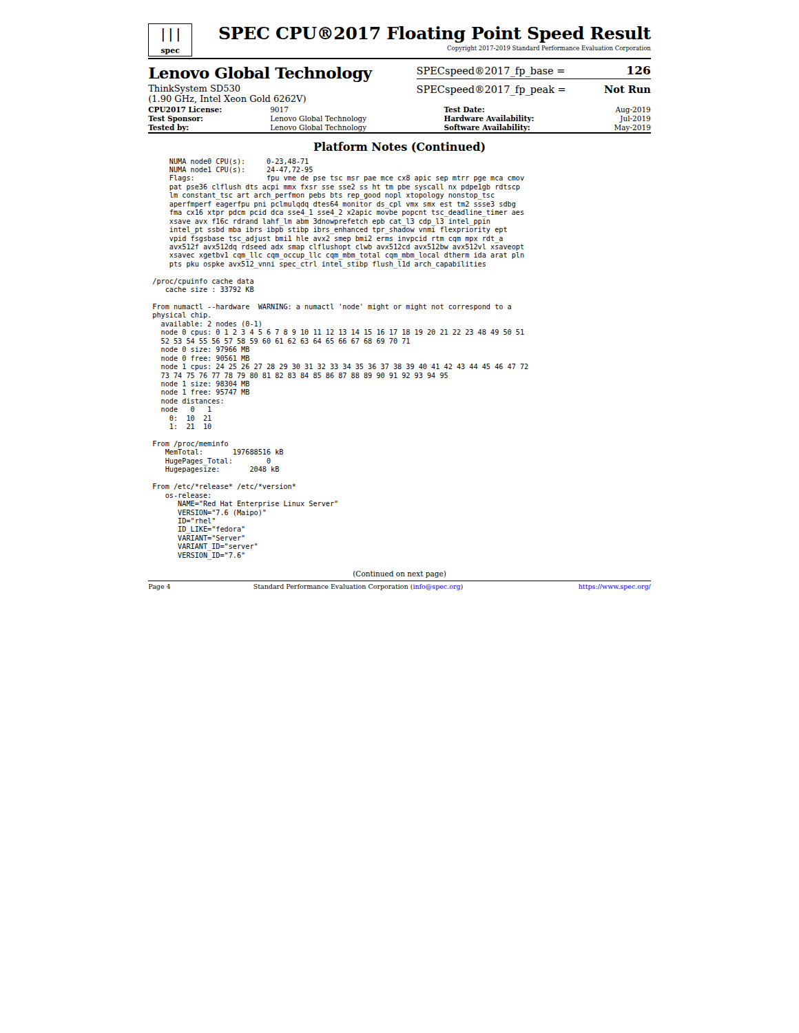|||
spec
SPEC CPU®2017 Floating Point Speed Result
Copyright 2017-2019 Standard Performance Evaluation Corporation
Lenovo Global Technology
ThinkSystem SD530
(1.90 GHz, Intel Xeon Gold 6262V)
SPECspeed®2017_fp_base =
126
SPECspeed®2017_fp_peak =
Not Run
| CPU2017 License: | 9017 | Test Date: | Aug-2019 |
| Test Sponsor: | Lenovo Global Technology | Hardware Availability: | Jul-2019 |
| Tested by: | Lenovo Global Technology | Software Availability: | May-2019 |
Platform Notes (Continued)
     NUMA node0 CPU(s):     0-23,48-71
     NUMA node1 CPU(s):     24-47,72-95
     Flags:                 fpu vme de pse tsc msr pae mce cx8 apic sep mtrr pge mca cmov
     pat pse36 clflush dts acpi mmx fxsr sse sse2 ss ht tm pbe syscall nx pdpe1gb rdtscp
     lm constant_tsc art arch_perfmon pebs bts rep_good nopl xtopology nonstop_tsc
     aperfmperf eagerfpu pni pclmulqdq dtes64 monitor ds_cpl vmx smx est tm2 ssse3 sdbg
     fma cx16 xtpr pdcm pcid dca sse4_1 sse4_2 x2apic movbe popcnt tsc_deadline_timer aes
     xsave avx f16c rdrand lahf_lm abm 3dnowprefetch epb cat_l3 cdp_l3 intel_ppin
     intel_pt ssbd mba ibrs ibpb stibp ibrs_enhanced tpr_shadow vnmi flexpriority ept
     vpid fsgsbase tsc_adjust bmi1 hle avx2 smep bmi2 erms invpcid rtm cqm mpx rdt_a
     avx512f avx512dq rdseed adx smap clflushopt clwb avx512cd avx512bw avx512vl xsaveopt
     xsavec xgetbv1 cqm_llc cqm_occup_llc cqm_mbm_total cqm_mbm_local dtherm ida arat pln
     pts pku ospke avx512_vnni spec_ctrl intel_stibp flush_l1d arch_capabilities

 /proc/cpuinfo cache data
    cache size : 33792 KB

 From numactl --hardware  WARNING: a numactl 'node' might or might not correspond to a
 physical chip.
   available: 2 nodes (0-1)
   node 0 cpus: 0 1 2 3 4 5 6 7 8 9 10 11 12 13 14 15 16 17 18 19 20 21 22 23 48 49 50 51
   52 53 54 55 56 57 58 59 60 61 62 63 64 65 66 67 68 69 70 71
   node 0 size: 97966 MB
   node 0 free: 90561 MB
   node 1 cpus: 24 25 26 27 28 29 30 31 32 33 34 35 36 37 38 39 40 41 42 43 44 45 46 47 72
   73 74 75 76 77 78 79 80 81 82 83 84 85 86 87 88 89 90 91 92 93 94 95
   node 1 size: 98304 MB
   node 1 free: 95747 MB
   node distances:
   node   0   1
     0:  10  21
     1:  21  10

 From /proc/meminfo
    MemTotal:       197688516 kB
    HugePages_Total:        0
    Hugepagesize:       2048 kB

 From /etc/*release* /etc/*version*
    os-release:
       NAME="Red Hat Enterprise Linux Server"
       VERSION="7.6 (Maipo)"
       ID="rhel"
       ID_LIKE="fedora"
       VARIANT="Server"
       VARIANT_ID="server"
       VERSION_ID="7.6"
(Continued on next page)
Page 4
Standard Performance Evaluation Corporation (info@spec.org)
https://www.spec.org/